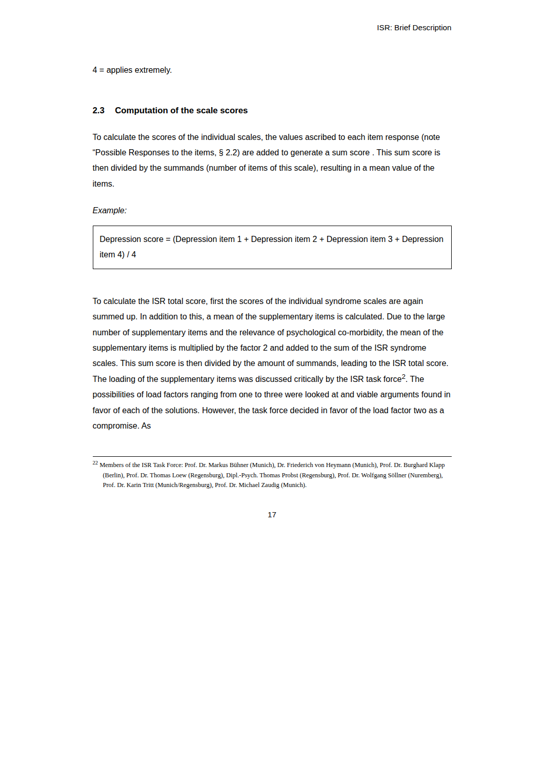ISR: Brief Description
4 = applies extremely.
2.3 Computation of the scale scores
To calculate the scores of the individual scales, the values ascribed to each item response (note “Possible Responses to the items, § 2.2) are added to generate a sum score . This sum score is then divided by the summands (number of items of this scale), resulting in a mean value of the items.
Example:
Depression score = (Depression item 1 + Depression item 2 + Depression item 3 + Depression item 4) / 4
To calculate the ISR total score, first the scores of the individual syndrome scales are again summed up. In addition to this, a mean of the supplementary items is calculated. Due to the large number of supplementary items and the relevance of psychological co-morbidity, the mean of the supplementary items is multiplied by the factor 2 and added to the sum of the ISR syndrome scales. This sum score is then divided by the amount of summands, leading to the ISR total score. The loading of the supplementary items was discussed critically by the ISR task force2. The possibilities of load factors ranging from one to three were looked at and viable arguments found in favor of each of the solutions. However, the task force decided in favor of the load factor two as a compromise. As
22 Members of the ISR Task Force: Prof. Dr. Markus Bühner (Munich), Dr. Friederich von Heymann (Munich), Prof. Dr. Burghard Klapp (Berlin), Prof. Dr. Thomas Loew (Regensburg), Dipl.-Psych. Thomas Probst (Regensburg), Prof. Dr. Wolfgang Söllner (Nuremberg), Prof. Dr. Karin Tritt (Munich/Regensburg), Prof. Dr. Michael Zaudig (Munich).
17